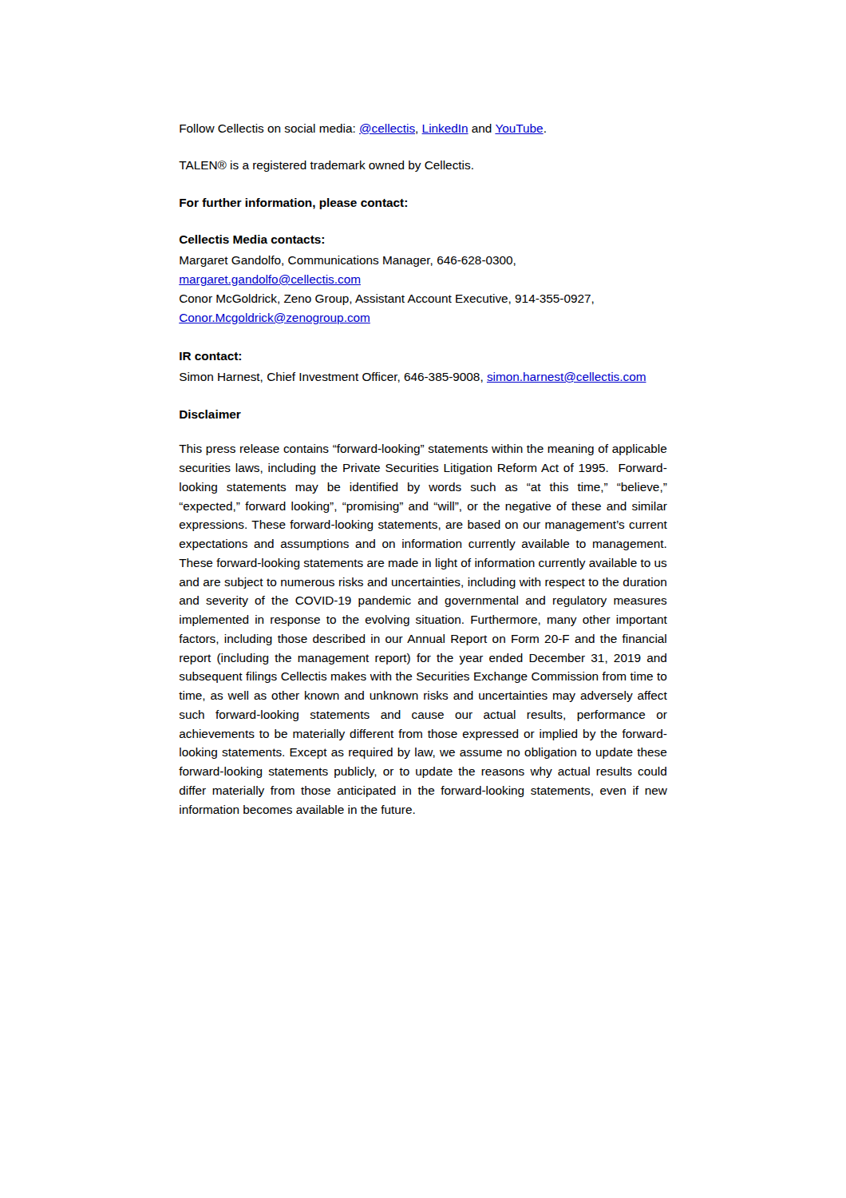Follow Cellectis on social media: @cellectis, LinkedIn and YouTube.
TALEN® is a registered trademark owned by Cellectis.
For further information, please contact:
Cellectis Media contacts:
Margaret Gandolfo, Communications Manager, 646-628-0300, margaret.gandolfo@cellectis.com
Conor McGoldrick, Zeno Group, Assistant Account Executive, 914-355-0927,
Conor.Mcgoldrick@zenogroup.com
IR contact:
Simon Harnest, Chief Investment Officer, 646-385-9008, simon.harnest@cellectis.com
Disclaimer
This press release contains “forward-looking” statements within the meaning of applicable securities laws, including the Private Securities Litigation Reform Act of 1995. Forward-looking statements may be identified by words such as “at this time,” “believe,” “expected,” forward looking”, “promising” and “will”, or the negative of these and similar expressions. These forward-looking statements, are based on our management’s current expectations and assumptions and on information currently available to management. These forward-looking statements are made in light of information currently available to us and are subject to numerous risks and uncertainties, including with respect to the duration and severity of the COVID-19 pandemic and governmental and regulatory measures implemented in response to the evolving situation. Furthermore, many other important factors, including those described in our Annual Report on Form 20-F and the financial report (including the management report) for the year ended December 31, 2019 and subsequent filings Cellectis makes with the Securities Exchange Commission from time to time, as well as other known and unknown risks and uncertainties may adversely affect such forward-looking statements and cause our actual results, performance or achievements to be materially different from those expressed or implied by the forward-looking statements. Except as required by law, we assume no obligation to update these forward-looking statements publicly, or to update the reasons why actual results could differ materially from those anticipated in the forward-looking statements, even if new information becomes available in the future.